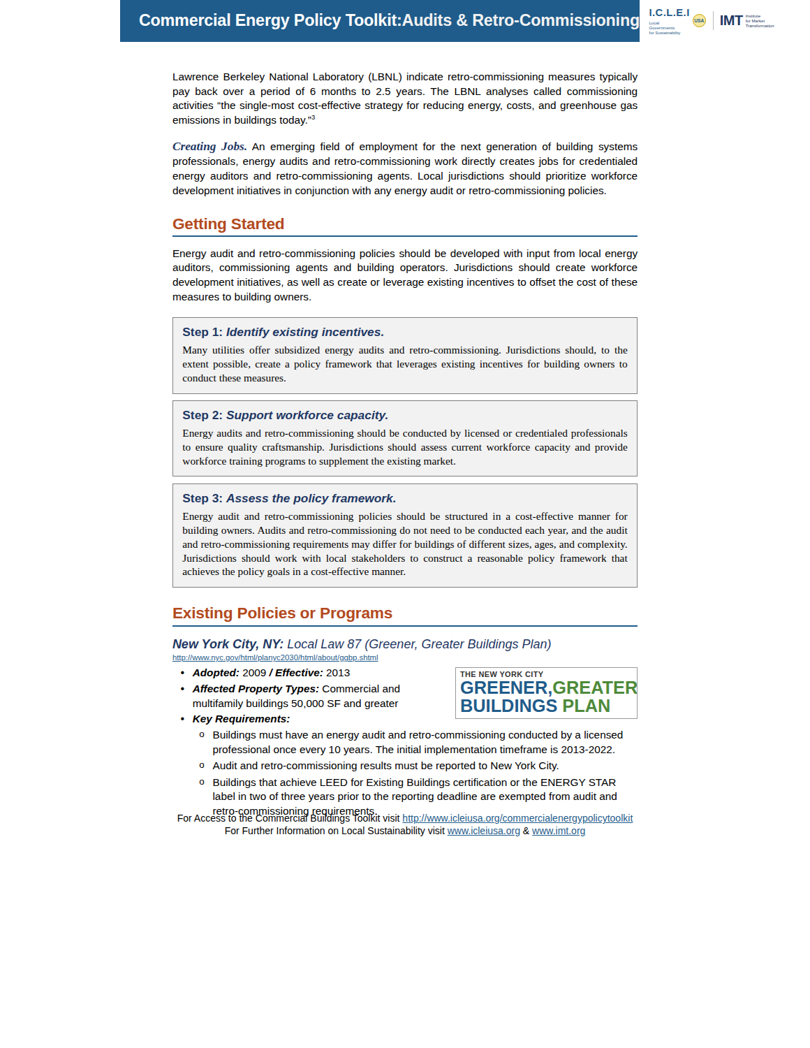Commercial Energy Policy Toolkit: Audits & Retro-Commissioning
I.C.L.E.I
Local
Governments
for Sustainability
USA
IMT
Institute
for Market
Transformation
Lawrence Berkeley National Laboratory (LBNL) indicate retro-commissioning measures typically pay back over a period of 6 months to 2.5 years. The LBNL analyses called commissioning activities “the single-most cost-effective strategy for reducing energy, costs, and greenhouse gas emissions in buildings today.”3
Creating Jobs. An emerging field of employment for the next generation of building systems professionals, energy audits and retro-commissioning work directly creates jobs for credentialed energy auditors and retro-commissioning agents. Local jurisdictions should prioritize workforce development initiatives in conjunction with any energy audit or retro-commissioning policies.
Getting Started
Energy audit and retro-commissioning policies should be developed with input from local energy auditors, commissioning agents and building operators. Jurisdictions should create workforce development initiatives, as well as create or leverage existing incentives to offset the cost of these measures to building owners.
Step 1: Identify existing incentives.
Many utilities offer subsidized energy audits and retro-commissioning. Jurisdictions should, to the extent possible, create a policy framework that leverages existing incentives for building owners to conduct these measures.
Step 2: Support workforce capacity.
Energy audits and retro-commissioning should be conducted by licensed or credentialed professionals to ensure quality craftsmanship. Jurisdictions should assess current workforce capacity and provide workforce training programs to supplement the existing market.
Step 3: Assess the policy framework.
Energy audit and retro-commissioning policies should be structured in a cost-effective manner for building owners. Audits and retro-commissioning do not need to be conducted each year, and the audit and retro-commissioning requirements may differ for buildings of different sizes, ages, and complexity. Jurisdictions should work with local stakeholders to construct a reasonable policy framework that achieves the policy goals in a cost-effective manner.
Existing Policies or Programs
New York City, NY: Local Law 87 (Greener, Greater Buildings Plan)
http://www.nyc.gov/html/planyc2030/html/about/ggbp.shtml
THE NEW YORK CITY
GREENER,GREATER
BUILDINGS PLAN
Adopted: 2009 / Effective: 2013
Affected Property Types: Commercial and multifamily buildings 50,000 SF and greater
Key Requirements:
Buildings must have an energy audit and retro-commissioning conducted by a licensed professional once every 10 years. The initial implementation timeframe is 2013-2022.
Audit and retro-commissioning results must be reported to New York City.
Buildings that achieve LEED for Existing Buildings certification or the ENERGY STAR label in two of three years prior to the reporting deadline are exempted from audit and retro-commissioning requirements.
For Access to the Commercial Buildings Toolkit visit http://www.icleiusa.org/commercialenergypolicytoolkit
For Further Information on Local Sustainability visit www.icleiusa.org & www.imt.org